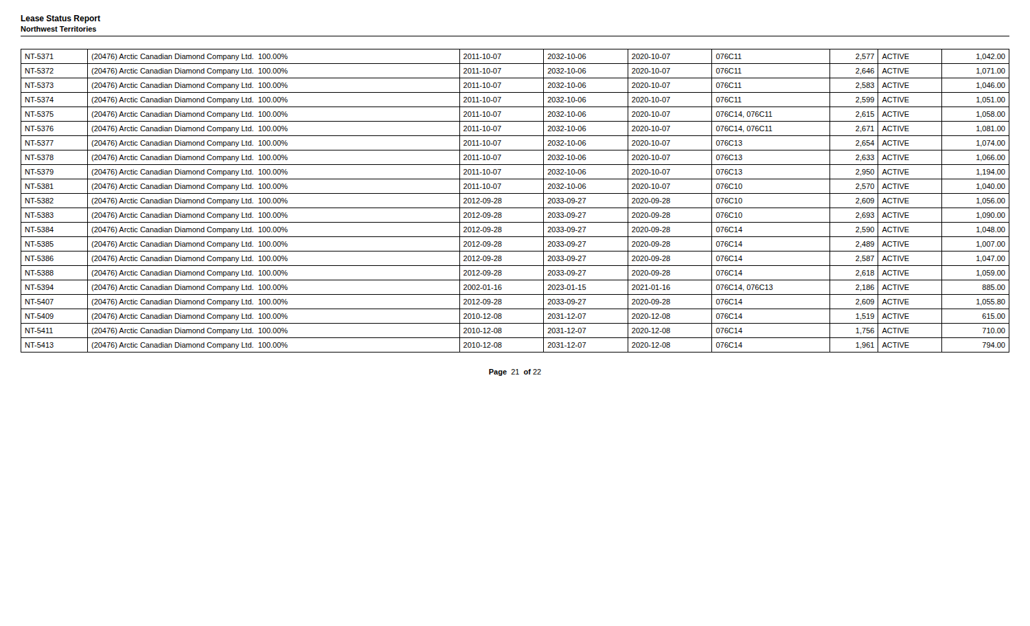Lease Status Report
Northwest Territories
| NT-5371 | (20476) Arctic Canadian Diamond Company Ltd. 100.00% | 2011-10-07 | 2032-10-06 | 2020-10-07 | 076C11 | 2,577 | ACTIVE | 1,042.00 |
| NT-5372 | (20476) Arctic Canadian Diamond Company Ltd. 100.00% | 2011-10-07 | 2032-10-06 | 2020-10-07 | 076C11 | 2,646 | ACTIVE | 1,071.00 |
| NT-5373 | (20476) Arctic Canadian Diamond Company Ltd. 100.00% | 2011-10-07 | 2032-10-06 | 2020-10-07 | 076C11 | 2,583 | ACTIVE | 1,046.00 |
| NT-5374 | (20476) Arctic Canadian Diamond Company Ltd. 100.00% | 2011-10-07 | 2032-10-06 | 2020-10-07 | 076C11 | 2,599 | ACTIVE | 1,051.00 |
| NT-5375 | (20476) Arctic Canadian Diamond Company Ltd. 100.00% | 2011-10-07 | 2032-10-06 | 2020-10-07 | 076C14, 076C11 | 2,615 | ACTIVE | 1,058.00 |
| NT-5376 | (20476) Arctic Canadian Diamond Company Ltd. 100.00% | 2011-10-07 | 2032-10-06 | 2020-10-07 | 076C14, 076C11 | 2,671 | ACTIVE | 1,081.00 |
| NT-5377 | (20476) Arctic Canadian Diamond Company Ltd. 100.00% | 2011-10-07 | 2032-10-06 | 2020-10-07 | 076C13 | 2,654 | ACTIVE | 1,074.00 |
| NT-5378 | (20476) Arctic Canadian Diamond Company Ltd. 100.00% | 2011-10-07 | 2032-10-06 | 2020-10-07 | 076C13 | 2,633 | ACTIVE | 1,066.00 |
| NT-5379 | (20476) Arctic Canadian Diamond Company Ltd. 100.00% | 2011-10-07 | 2032-10-06 | 2020-10-07 | 076C13 | 2,950 | ACTIVE | 1,194.00 |
| NT-5381 | (20476) Arctic Canadian Diamond Company Ltd. 100.00% | 2011-10-07 | 2032-10-06 | 2020-10-07 | 076C10 | 2,570 | ACTIVE | 1,040.00 |
| NT-5382 | (20476) Arctic Canadian Diamond Company Ltd. 100.00% | 2012-09-28 | 2033-09-27 | 2020-09-28 | 076C10 | 2,609 | ACTIVE | 1,056.00 |
| NT-5383 | (20476) Arctic Canadian Diamond Company Ltd. 100.00% | 2012-09-28 | 2033-09-27 | 2020-09-28 | 076C10 | 2,693 | ACTIVE | 1,090.00 |
| NT-5384 | (20476) Arctic Canadian Diamond Company Ltd. 100.00% | 2012-09-28 | 2033-09-27 | 2020-09-28 | 076C14 | 2,590 | ACTIVE | 1,048.00 |
| NT-5385 | (20476) Arctic Canadian Diamond Company Ltd. 100.00% | 2012-09-28 | 2033-09-27 | 2020-09-28 | 076C14 | 2,489 | ACTIVE | 1,007.00 |
| NT-5386 | (20476) Arctic Canadian Diamond Company Ltd. 100.00% | 2012-09-28 | 2033-09-27 | 2020-09-28 | 076C14 | 2,587 | ACTIVE | 1,047.00 |
| NT-5388 | (20476) Arctic Canadian Diamond Company Ltd. 100.00% | 2012-09-28 | 2033-09-27 | 2020-09-28 | 076C14 | 2,618 | ACTIVE | 1,059.00 |
| NT-5394 | (20476) Arctic Canadian Diamond Company Ltd. 100.00% | 2002-01-16 | 2023-01-15 | 2021-01-16 | 076C14, 076C13 | 2,186 | ACTIVE | 885.00 |
| NT-5407 | (20476) Arctic Canadian Diamond Company Ltd. 100.00% | 2012-09-28 | 2033-09-27 | 2020-09-28 | 076C14 | 2,609 | ACTIVE | 1,055.80 |
| NT-5409 | (20476) Arctic Canadian Diamond Company Ltd. 100.00% | 2010-12-08 | 2031-12-07 | 2020-12-08 | 076C14 | 1,519 | ACTIVE | 615.00 |
| NT-5411 | (20476) Arctic Canadian Diamond Company Ltd. 100.00% | 2010-12-08 | 2031-12-07 | 2020-12-08 | 076C14 | 1,756 | ACTIVE | 710.00 |
| NT-5413 | (20476) Arctic Canadian Diamond Company Ltd. 100.00% | 2010-12-08 | 2031-12-07 | 2020-12-08 | 076C14 | 1,961 | ACTIVE | 794.00 |
Page 21 of 22